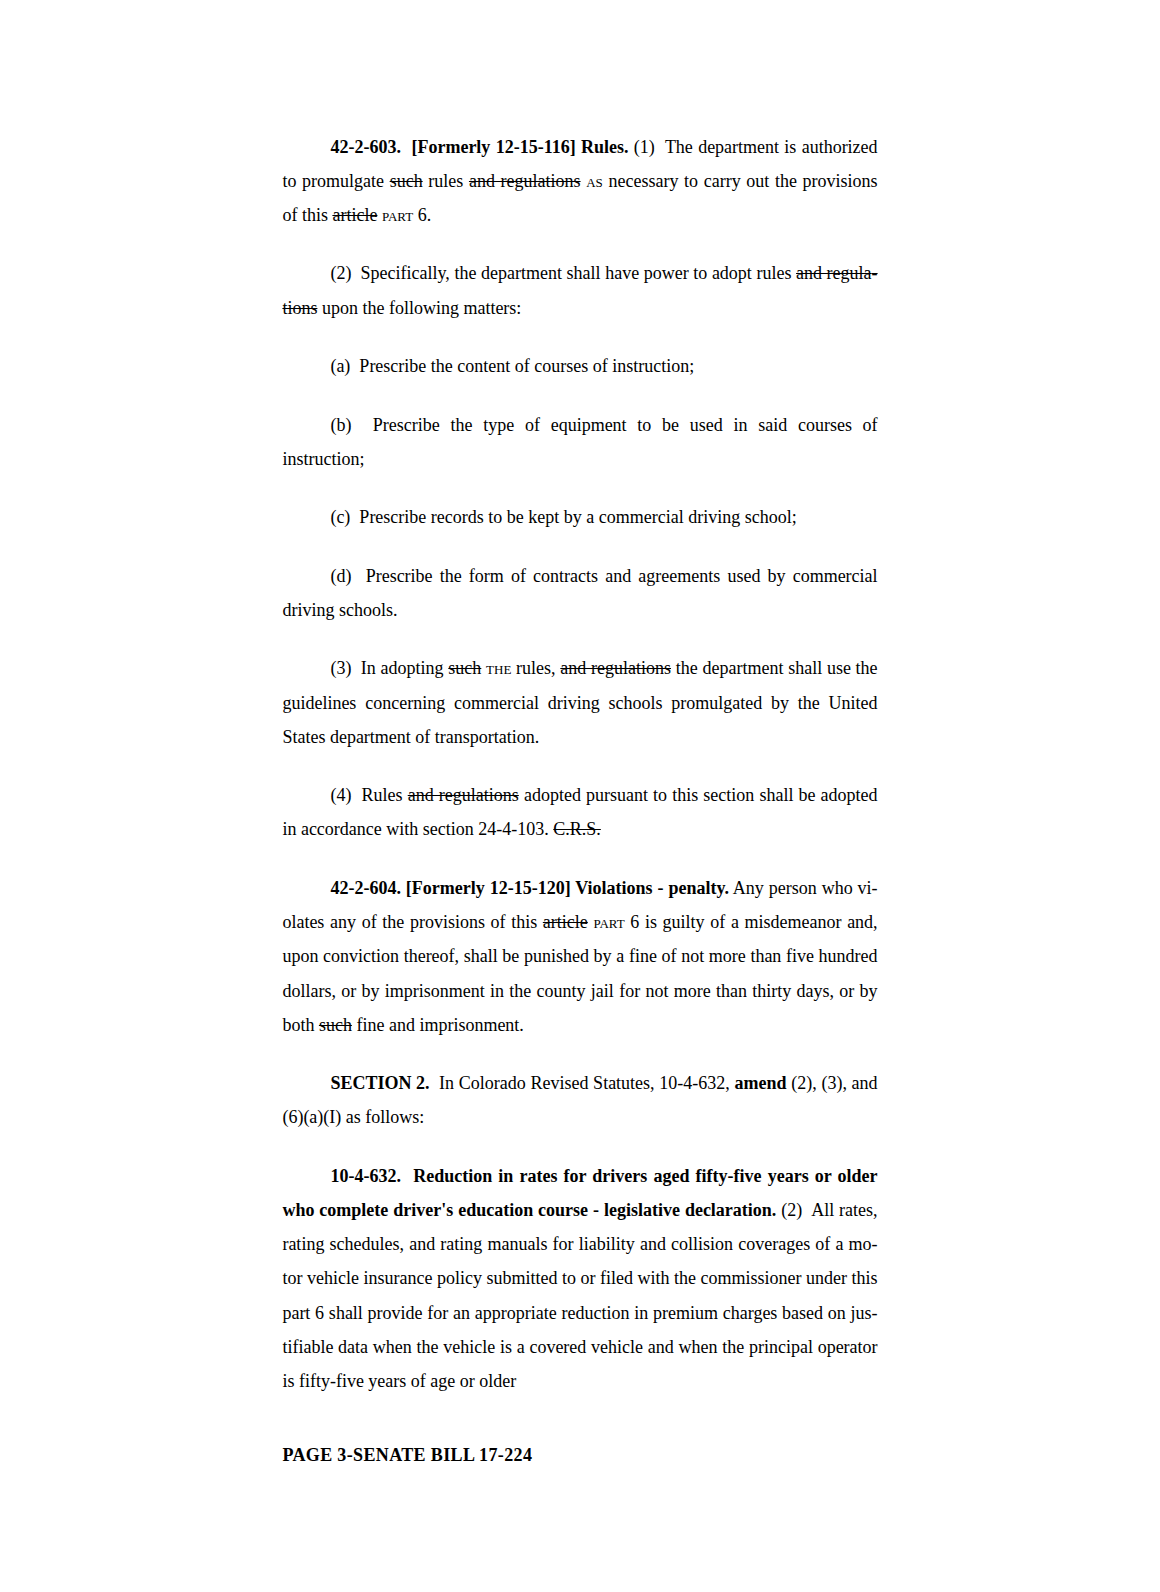42-2-603. [Formerly 12-15-116] Rules. (1) The department is authorized to promulgate such rules and regulations as necessary to carry out the provisions of this article part 6.
(2) Specifically, the department shall have power to adopt rules and regulations upon the following matters:
(a) Prescribe the content of courses of instruction;
(b) Prescribe the type of equipment to be used in said courses of instruction;
(c) Prescribe records to be kept by a commercial driving school;
(d) Prescribe the form of contracts and agreements used by commercial driving schools.
(3) In adopting such the rules, and regulations the department shall use the guidelines concerning commercial driving schools promulgated by the United States department of transportation.
(4) Rules and regulations adopted pursuant to this section shall be adopted in accordance with section 24-4-103. C.R.S.
42-2-604. [Formerly 12-15-120] Violations - penalty. Any person who violates any of the provisions of this article part 6 is guilty of a misdemeanor and, upon conviction thereof, shall be punished by a fine of not more than five hundred dollars, or by imprisonment in the county jail for not more than thirty days, or by both such fine and imprisonment.
SECTION 2. In Colorado Revised Statutes, 10-4-632, amend (2), (3), and (6)(a)(I) as follows:
10-4-632. Reduction in rates for drivers aged fifty-five years or older who complete driver's education course - legislative declaration. (2) All rates, rating schedules, and rating manuals for liability and collision coverages of a motor vehicle insurance policy submitted to or filed with the commissioner under this part 6 shall provide for an appropriate reduction in premium charges based on justifiable data when the vehicle is a covered vehicle and when the principal operator is fifty-five years of age or older
PAGE 3-SENATE BILL 17-224